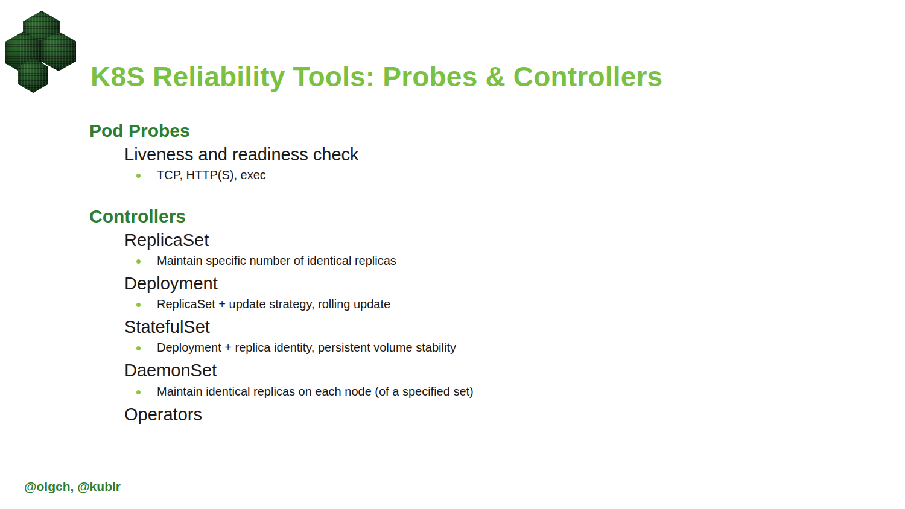K8S Reliability Tools: Probes & Controllers
Pod Probes
Liveness and readiness check
TCP, HTTP(S), exec
Controllers
ReplicaSet
Maintain specific number of identical replicas
Deployment
ReplicaSet + update strategy, rolling update
StatefulSet
Deployment + replica identity, persistent volume stability
DaemonSet
Maintain identical replicas on each node (of a specified set)
Operators
@olgch, @kublr